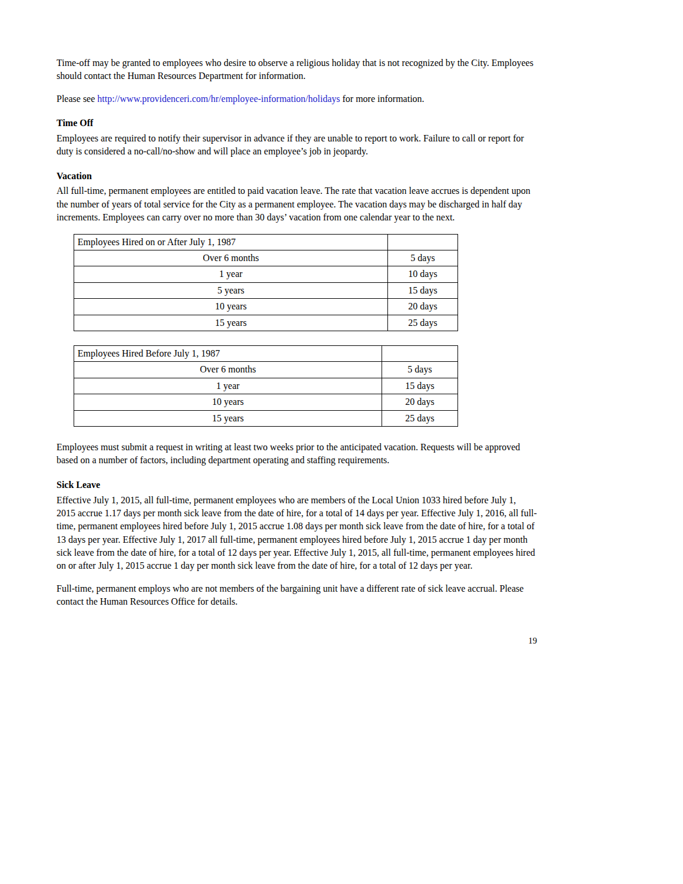Time-off may be granted to employees who desire to observe a religious holiday that is not recognized by the City. Employees should contact the Human Resources Department for information.
Please see http://www.providenceri.com/hr/employee-information/holidays for more information.
Time Off
Employees are required to notify their supervisor in advance if they are unable to report to work. Failure to call or report for duty is considered a no-call/no-show and will place an employee’s job in jeopardy.
Vacation
All full-time, permanent employees are entitled to paid vacation leave. The rate that vacation leave accrues is dependent upon the number of years of total service for the City as a permanent employee. The vacation days may be discharged in half day increments. Employees can carry over no more than 30 days’ vacation from one calendar year to the next.
| Employees Hired on or After July 1, 1987 | |
| Over 6 months | 5 days |
| 1 year | 10 days |
| 5 years | 15 days |
| 10 years | 20 days |
| 15 years | 25 days |
| Employees Hired Before July 1, 1987 | |
| Over 6 months | 5 days |
| 1 year | 15 days |
| 10 years | 20 days |
| 15 years | 25 days |
Employees must submit a request in writing at least two weeks prior to the anticipated vacation. Requests will be approved based on a number of factors, including department operating and staffing requirements.
Sick Leave
Effective July 1, 2015, all full-time, permanent employees who are members of the Local Union 1033 hired before July 1, 2015 accrue 1.17 days per month sick leave from the date of hire, for a total of 14 days per year. Effective July 1, 2016, all full-time, permanent employees hired before July 1, 2015 accrue 1.08 days per month sick leave from the date of hire, for a total of 13 days per year. Effective July 1, 2017 all full-time, permanent employees hired before July 1, 2015 accrue 1 day per month sick leave from the date of hire, for a total of 12 days per year. Effective July 1, 2015, all full-time, permanent employees hired on or after July 1, 2015 accrue 1 day per month sick leave from the date of hire, for a total of 12 days per year.
Full-time, permanent employs who are not members of the bargaining unit have a different rate of sick leave accrual. Please contact the Human Resources Office for details.
19